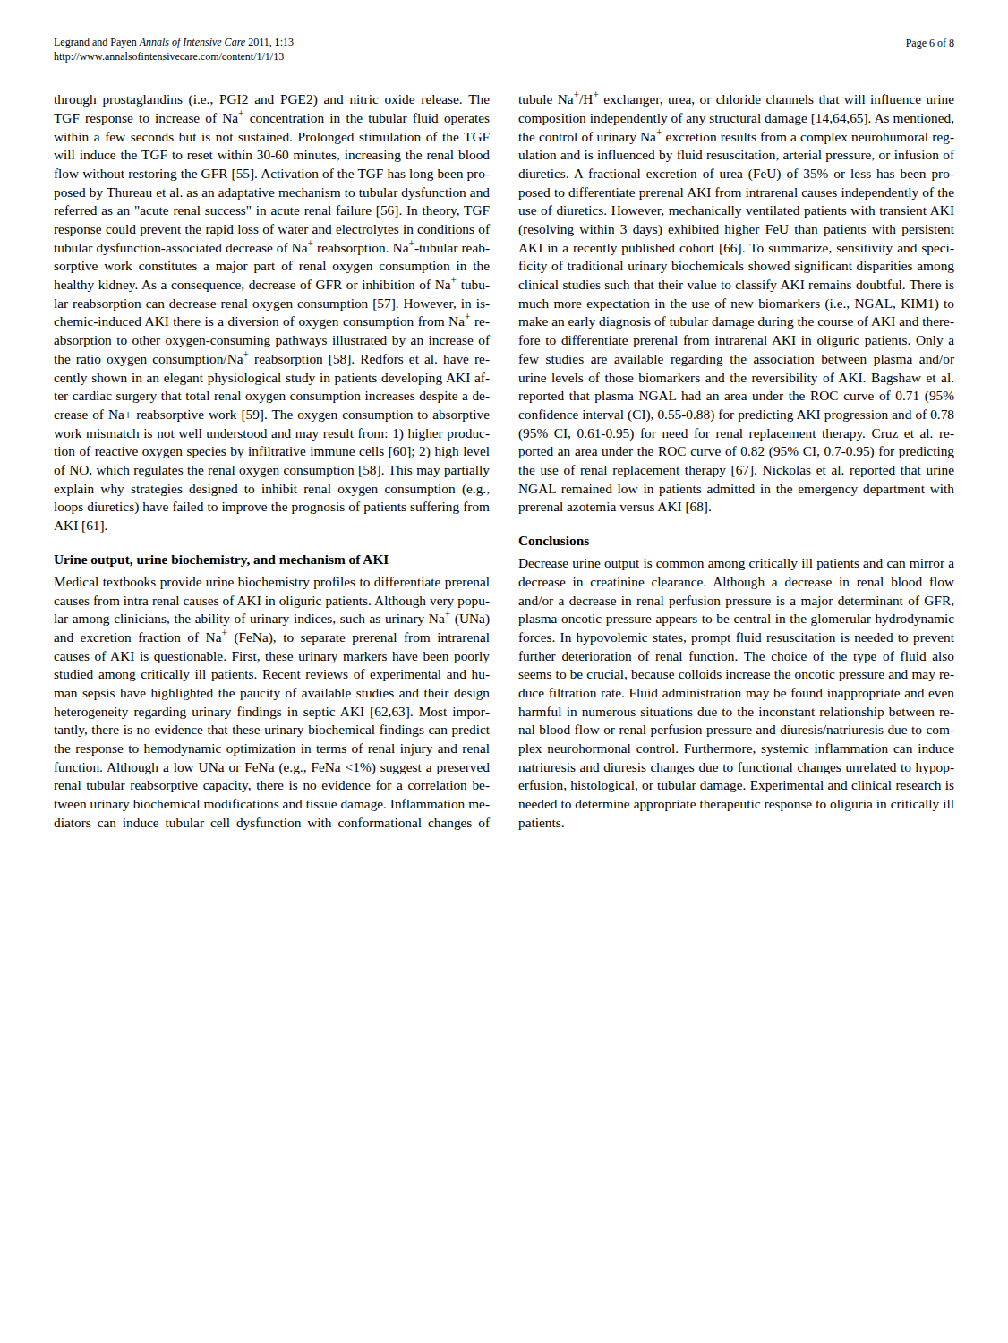Legrand and Payen Annals of Intensive Care 2011, 1:13
http://www.annalsofintensivecare.com/content/1/1/13
Page 6 of 8
through prostaglandins (i.e., PGI2 and PGE2) and nitric oxide release. The TGF response to increase of Na+ concentration in the tubular fluid operates within a few seconds but is not sustained. Prolonged stimulation of the TGF will induce the TGF to reset within 30-60 minutes, increasing the renal blood flow without restoring the GFR [55]. Activation of the TGF has long been proposed by Thureau et al. as an adaptative mechanism to tubular dysfunction and referred as an "acute renal success" in acute renal failure [56]. In theory, TGF response could prevent the rapid loss of water and electrolytes in conditions of tubular dysfunction-associated decrease of Na+ reabsorption. Na+-tubular reabsorptive work constitutes a major part of renal oxygen consumption in the healthy kidney. As a consequence, decrease of GFR or inhibition of Na+ tubular reabsorption can decrease renal oxygen consumption [57]. However, in ischemic-induced AKI there is a diversion of oxygen consumption from Na+ reabsorption to other oxygen-consuming pathways illustrated by an increase of the ratio oxygen consumption/Na+ reabsorption [58]. Redfors et al. have recently shown in an elegant physiological study in patients developing AKI after cardiac surgery that total renal oxygen consumption increases despite a decrease of Na+ reabsorptive work [59]. The oxygen consumption to absorptive work mismatch is not well understood and may result from: 1) higher production of reactive oxygen species by infiltrative immune cells [60]; 2) high level of NO, which regulates the renal oxygen consumption [58]. This may partially explain why strategies designed to inhibit renal oxygen consumption (e.g., loops diuretics) have failed to improve the prognosis of patients suffering from AKI [61].
Urine output, urine biochemistry, and mechanism of AKI
Medical textbooks provide urine biochemistry profiles to differentiate prerenal causes from intra renal causes of AKI in oliguric patients. Although very popular among clinicians, the ability of urinary indices, such as urinary Na+ (UNa) and excretion fraction of Na+ (FeNa), to separate prerenal from intrarenal causes of AKI is questionable. First, these urinary markers have been poorly studied among critically ill patients. Recent reviews of experimental and human sepsis have highlighted the paucity of available studies and their design heterogeneity regarding urinary findings in septic AKI [62,63]. Most importantly, there is no evidence that these urinary biochemical findings can predict the response to hemodynamic optimization in terms of renal injury and renal function. Although a low UNa or FeNa (e.g., FeNa <1%) suggest a preserved renal tubular reabsorptive capacity, there is no evidence for a correlation between urinary biochemical modifications and tissue damage. Inflammation mediators can induce tubular cell dysfunction with conformational changes of tubule Na+/H+ exchanger, urea, or chloride channels that will influence urine composition independently of any structural damage [14,64,65]. As mentioned, the control of urinary Na+ excretion results from a complex neurohumoral regulation and is influenced by fluid resuscitation, arterial pressure, or infusion of diuretics. A fractional excretion of urea (FeU) of 35% or less has been proposed to differentiate prerenal AKI from intrarenal causes independently of the use of diuretics. However, mechanically ventilated patients with transient AKI (resolving within 3 days) exhibited higher FeU than patients with persistent AKI in a recently published cohort [66]. To summarize, sensitivity and specificity of traditional urinary biochemicals showed significant disparities among clinical studies such that their value to classify AKI remains doubtful. There is much more expectation in the use of new biomarkers (i.e., NGAL, KIM1) to make an early diagnosis of tubular damage during the course of AKI and therefore to differentiate prerenal from intrarenal AKI in oliguric patients. Only a few studies are available regarding the association between plasma and/or urine levels of those biomarkers and the reversibility of AKI. Bagshaw et al. reported that plasma NGAL had an area under the ROC curve of 0.71 (95% confidence interval (CI), 0.55-0.88) for predicting AKI progression and of 0.78 (95% CI, 0.61-0.95) for need for renal replacement therapy. Cruz et al. reported an area under the ROC curve of 0.82 (95% CI, 0.7-0.95) for predicting the use of renal replacement therapy [67]. Nickolas et al. reported that urine NGAL remained low in patients admitted in the emergency department with prerenal azotemia versus AKI [68].
Conclusions
Decrease urine output is common among critically ill patients and can mirror a decrease in creatinine clearance. Although a decrease in renal blood flow and/or a decrease in renal perfusion pressure is a major determinant of GFR, plasma oncotic pressure appears to be central in the glomerular hydrodynamic forces. In hypovolemic states, prompt fluid resuscitation is needed to prevent further deterioration of renal function. The choice of the type of fluid also seems to be crucial, because colloids increase the oncotic pressure and may reduce filtration rate. Fluid administration may be found inappropriate and even harmful in numerous situations due to the inconstant relationship between renal blood flow or renal perfusion pressure and diuresis/natriuresis due to complex neurohormonal control. Furthermore, systemic inflammation can induce natriuresis and diuresis changes due to functional changes unrelated to hypoperfusion, histological, or tubular damage. Experimental and clinical research is needed to determine appropriate therapeutic response to oliguria in critically ill patients.